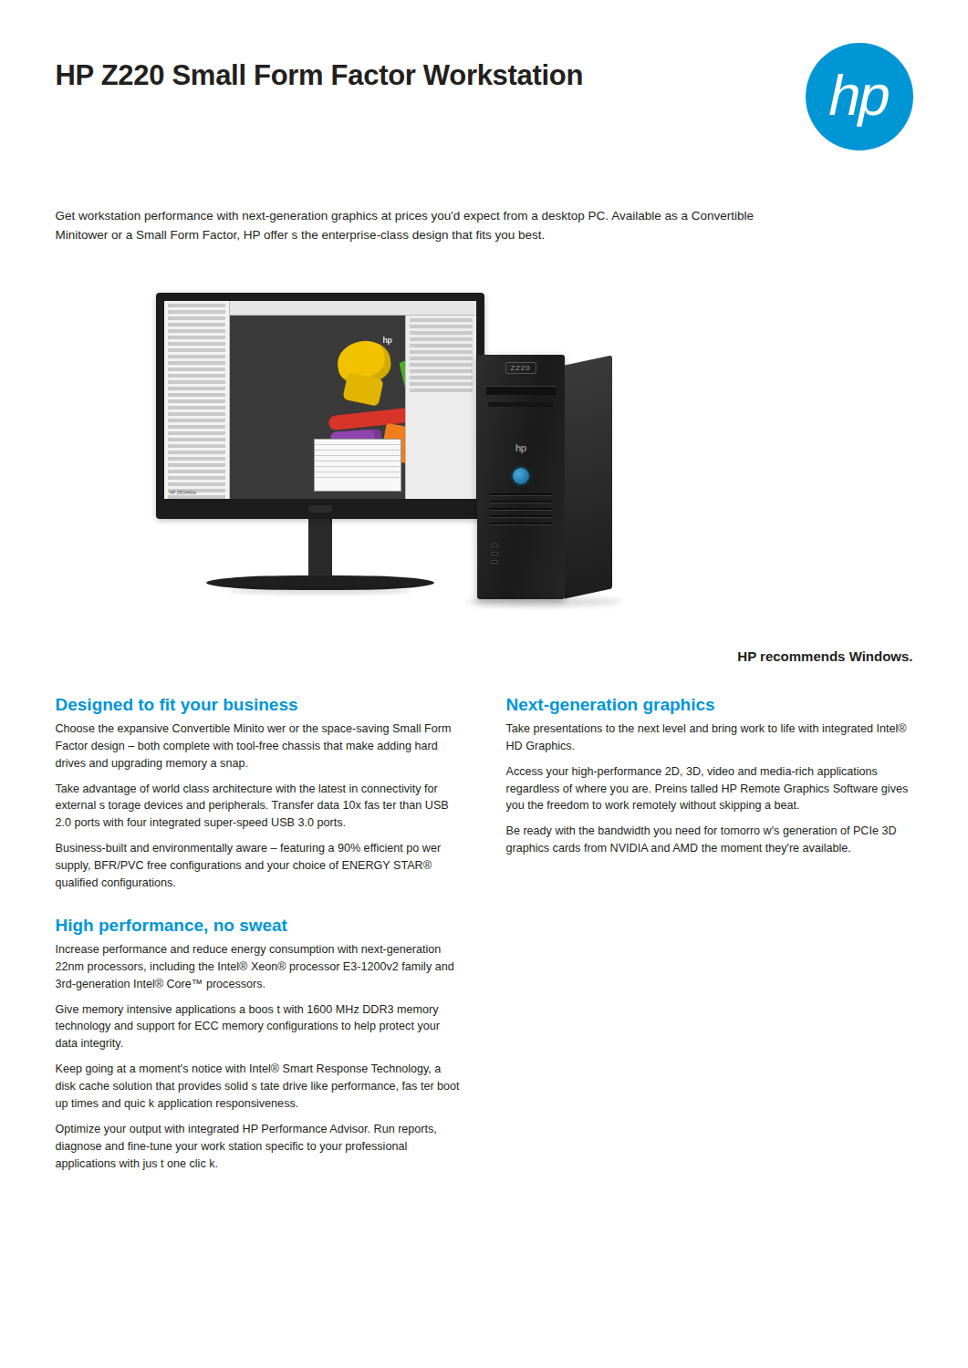HP Z220 Small Form Factor Workstation
Get workstation performance with next-generation graphics at prices you'd expect from a desktop PC. Available as a Convertible Minitower or a Small Form Factor, HP offer s the enterprise-class design that fits you best.
hp
HP ZR2440w
Z220
hp
HP recommends Windows.
Designed to fit your business
Choose the expansive Convertible Minito wer or the space-saving Small Form Factor design – both complete with tool-free chassis that make adding hard drives and upgrading memory a snap.
Take advantage of world class architecture with the latest in connectivity for external s torage devices and peripherals. Transfer data 10x fas ter than USB 2.0 ports with four integrated super-speed USB 3.0 ports.
Business-built and environmentally aware – featuring a 90% efficient po wer supply, BFR/PVC free configurations and your choice of ENERGY STAR® qualified configurations.
High performance, no sweat
Increase performance and reduce energy consumption with next-generation 22nm processors, including the Intel® Xeon® processor E3-1200v2 family and 3rd-generation Intel® Core™ processors.
Give memory intensive applications a boos t with 1600 MHz DDR3 memory technology and support for ECC memory configurations to help protect your data integrity.
Keep going at a moment's notice with Intel® Smart Response Technology, a disk cache solution that provides solid s tate drive like performance, fas ter boot up times and quic k application responsiveness.
Optimize your output with integrated HP Performance Advisor. Run reports, diagnose and fine-tune your work station specific to your professional applications with jus t one clic k.
Next-generation graphics
Take presentations to the next level and bring work to life with integrated Intel® HD Graphics.
Access your high-performance 2D, 3D, video and media-rich applications regardless of where you are. Preins talled HP Remote Graphics Software gives you the freedom to work remotely without skipping a beat.
Be ready with the bandwidth you need for tomorro w's generation of PCIe 3D graphics cards from NVIDIA and AMD the moment they're available.